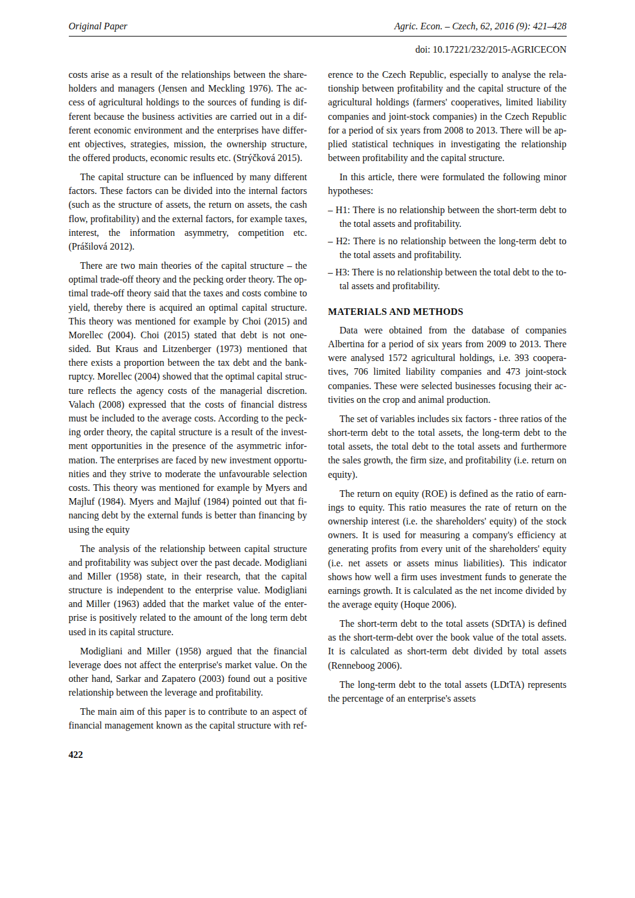Original Paper Agric. Econ. – Czech, 62, 2016 (9): 421–428
doi: 10.17221/232/2015-AGRICECON
costs arise as a result of the relationships between the shareholders and managers (Jensen and Meckling 1976). The access of agricultural holdings to the sources of funding is different because the business activities are carried out in a different economic environment and the enterprises have different objectives, strategies, mission, the ownership structure, the offered products, economic results etc. (Strýčková 2015).
The capital structure can be influenced by many different factors. These factors can be divided into the internal factors (such as the structure of assets, the return on assets, the cash flow, profitability) and the external factors, for example taxes, interest, the information asymmetry, competition etc. (Prášilová 2012).
There are two main theories of the capital structure – the optimal trade-off theory and the pecking order theory. The optimal trade-off theory said that the taxes and costs combine to yield, thereby there is acquired an optimal capital structure. This theory was mentioned for example by Choi (2015) and Morellec (2004). Choi (2015) stated that debt is not one-sided. But Kraus and Litzenberger (1973) mentioned that there exists a proportion between the tax debt and the bankruptcy. Morellec (2004) showed that the optimal capital structure reflects the agency costs of the managerial discretion. Valach (2008) expressed that the costs of financial distress must be included to the average costs. According to the pecking order theory, the capital structure is a result of the investment opportunities in the presence of the asymmetric information. The enterprises are faced by new investment opportunities and they strive to moderate the unfavourable selection costs. This theory was mentioned for example by Myers and Majluf (1984). Myers and Majluf (1984) pointed out that financing debt by the external funds is better than financing by using the equity
The analysis of the relationship between capital structure and profitability was subject over the past decade. Modigliani and Miller (1958) state, in their research, that the capital structure is independent to the enterprise value. Modigliani and Miller (1963) added that the market value of the enterprise is positively related to the amount of the long term debt used in its capital structure.
Modigliani and Miller (1958) argued that the financial leverage does not affect the enterprise's market value. On the other hand, Sarkar and Zapatero (2003) found out a positive relationship between the leverage and profitability.
The main aim of this paper is to contribute to an aspect of financial management known as the capital structure with reference to the Czech Republic, especially to analyse the relationship between profitability and the capital structure of the agricultural holdings (farmers' cooperatives, limited liability companies and joint-stock companies) in the Czech Republic for a period of six years from 2008 to 2013. There will be applied statistical techniques in investigating the relationship between profitability and the capital structure.
In this article, there were formulated the following minor hypotheses:
– H1: There is no relationship between the short-term debt to the total assets and profitability.
– H2: There is no relationship between the long-term debt to the total assets and profitability.
– H3: There is no relationship between the total debt to the total assets and profitability.
MATERIALS AND METHODS
Data were obtained from the database of companies Albertina for a period of six years from 2009 to 2013. There were analysed 1572 agricultural holdings, i.e. 393 cooperatives, 706 limited liability companies and 473 joint-stock companies. These were selected businesses focusing their activities on the crop and animal production.
The set of variables includes six factors - three ratios of the short-term debt to the total assets, the long-term debt to the total assets, the total debt to the total assets and furthermore the sales growth, the firm size, and profitability (i.e. return on equity).
The return on equity (ROE) is defined as the ratio of earnings to equity. This ratio measures the rate of return on the ownership interest (i.e. the shareholders' equity) of the stock owners. It is used for measuring a company's efficiency at generating profits from every unit of the shareholders' equity (i.e. net assets or assets minus liabilities). This indicator shows how well a firm uses investment funds to generate the earnings growth. It is calculated as the net income divided by the average equity (Hoque 2006).
The short-term debt to the total assets (SDtTA) is defined as the short-term-debt over the book value of the total assets. It is calculated as short-term debt divided by total assets (Renneboog 2006).
The long-term debt to the total assets (LDtTA) represents the percentage of an enterprise's assets
422